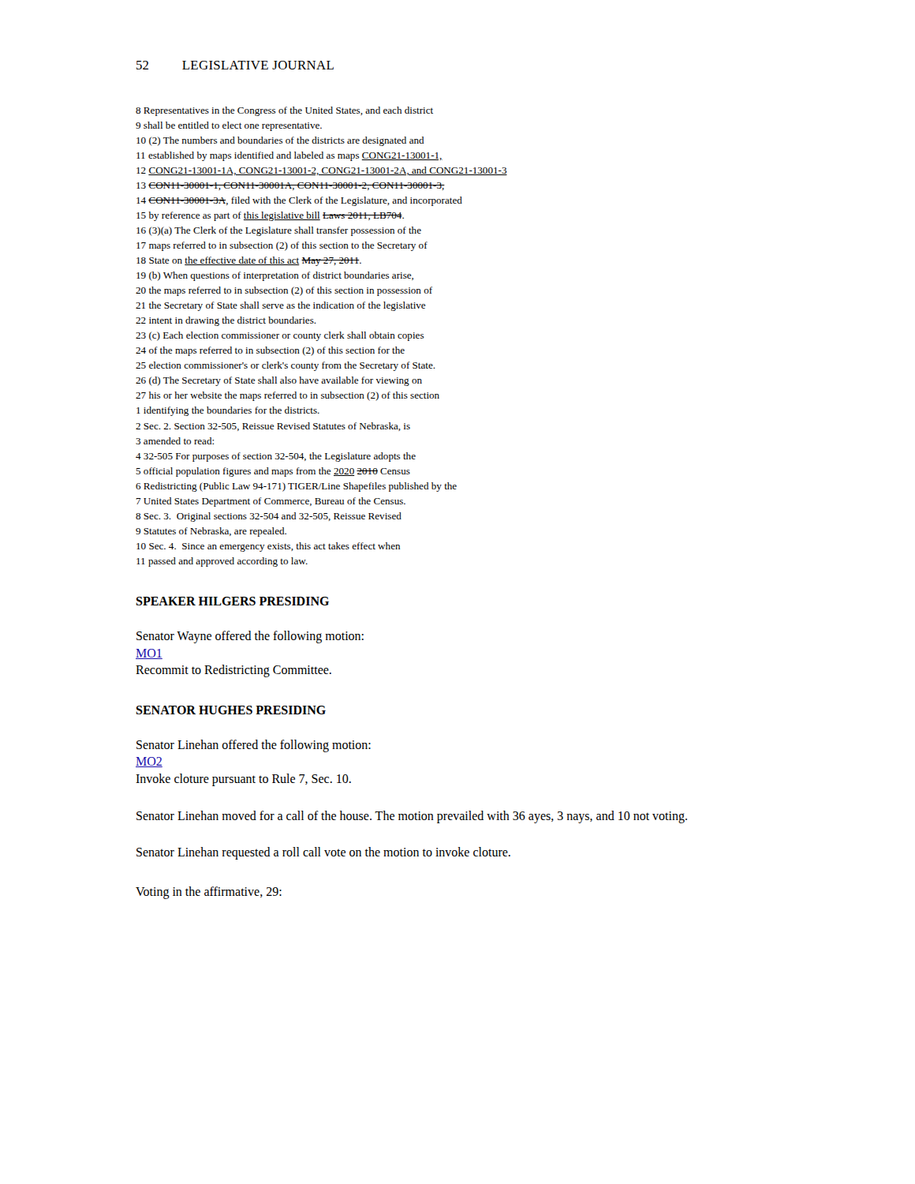52 LEGISLATIVE JOURNAL
8 Representatives in the Congress of the United States, and each district
9 shall be entitled to elect one representative.
10 (2) The numbers and boundaries of the districts are designated and
11 established by maps identified and labeled as maps CONG21-13001-1,
12 CONG21-13001-1A, CONG21-13001-2, CONG21-13001-2A, and CONG21-13001-3
13 CON11-30001-1, CON11-30001A, CON11-30001-2, CON11-30001-3,
14 CON11-30001-3A, filed with the Clerk of the Legislature, and incorporated
15 by reference as part of this legislative bill Laws 2011, LB704.
16 (3)(a) The Clerk of the Legislature shall transfer possession of the
17 maps referred to in subsection (2) of this section to the Secretary of
18 State on the effective date of this act May 27, 2011.
19 (b) When questions of interpretation of district boundaries arise,
20 the maps referred to in subsection (2) of this section in possession of
21 the Secretary of State shall serve as the indication of the legislative
22 intent in drawing the district boundaries.
23 (c) Each election commissioner or county clerk shall obtain copies
24 of the maps referred to in subsection (2) of this section for the
25 election commissioner's or clerk's county from the Secretary of State.
26 (d) The Secretary of State shall also have available for viewing on
27 his or her website the maps referred to in subsection (2) of this section
1 identifying the boundaries for the districts.
2 Sec. 2. Section 32-505, Reissue Revised Statutes of Nebraska, is
3 amended to read:
4 32-505 For purposes of section 32-504, the Legislature adopts the
5 official population figures and maps from the 2020 2010 Census
6 Redistricting (Public Law 94-171) TIGER/Line Shapefiles published by the
7 United States Department of Commerce, Bureau of the Census.
8 Sec. 3. Original sections 32-504 and 32-505, Reissue Revised
9 Statutes of Nebraska, are repealed.
10 Sec. 4. Since an emergency exists, this act takes effect when
11 passed and approved according to law.
SPEAKER HILGERS PRESIDING
Senator Wayne offered the following motion:
MO1
Recommit to Redistricting Committee.
SENATOR HUGHES PRESIDING
Senator Linehan offered the following motion:
MO2
Invoke cloture pursuant to Rule 7, Sec. 10.
Senator Linehan moved for a call of the house. The motion prevailed with 36 ayes, 3 nays, and 10 not voting.
Senator Linehan requested a roll call vote on the motion to invoke cloture.
Voting in the affirmative, 29: